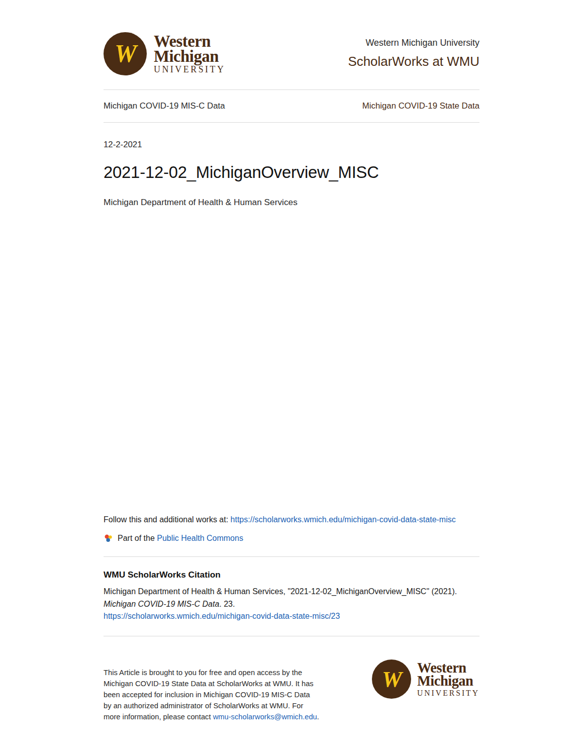W
Western Michigan UNIVERSITY
Western Michigan University
ScholarWorks at WMU
Michigan COVID-19 MIS-C Data
Michigan COVID-19 State Data
12-2-2021
2021-12-02_MichiganOverview_MISC
Michigan Department of Health & Human Services
Follow this and additional works at: https://scholarworks.wmich.edu/michigan-covid-data-state-misc
Part of the Public Health Commons
WMU ScholarWorks Citation
Michigan Department of Health & Human Services, "2021-12-02_MichiganOverview_MISC" (2021). Michigan COVID-19 MIS-C Data. 23.
https://scholarworks.wmich.edu/michigan-covid-data-state-misc/23
This Article is brought to you for free and open access by the Michigan COVID-19 State Data at ScholarWorks at WMU. It has been accepted for inclusion in Michigan COVID-19 MIS-C Data by an authorized administrator of ScholarWorks at WMU. For more information, please contact wmu-scholarworks@wmich.edu.
W
Western Michigan UNIVERSITY